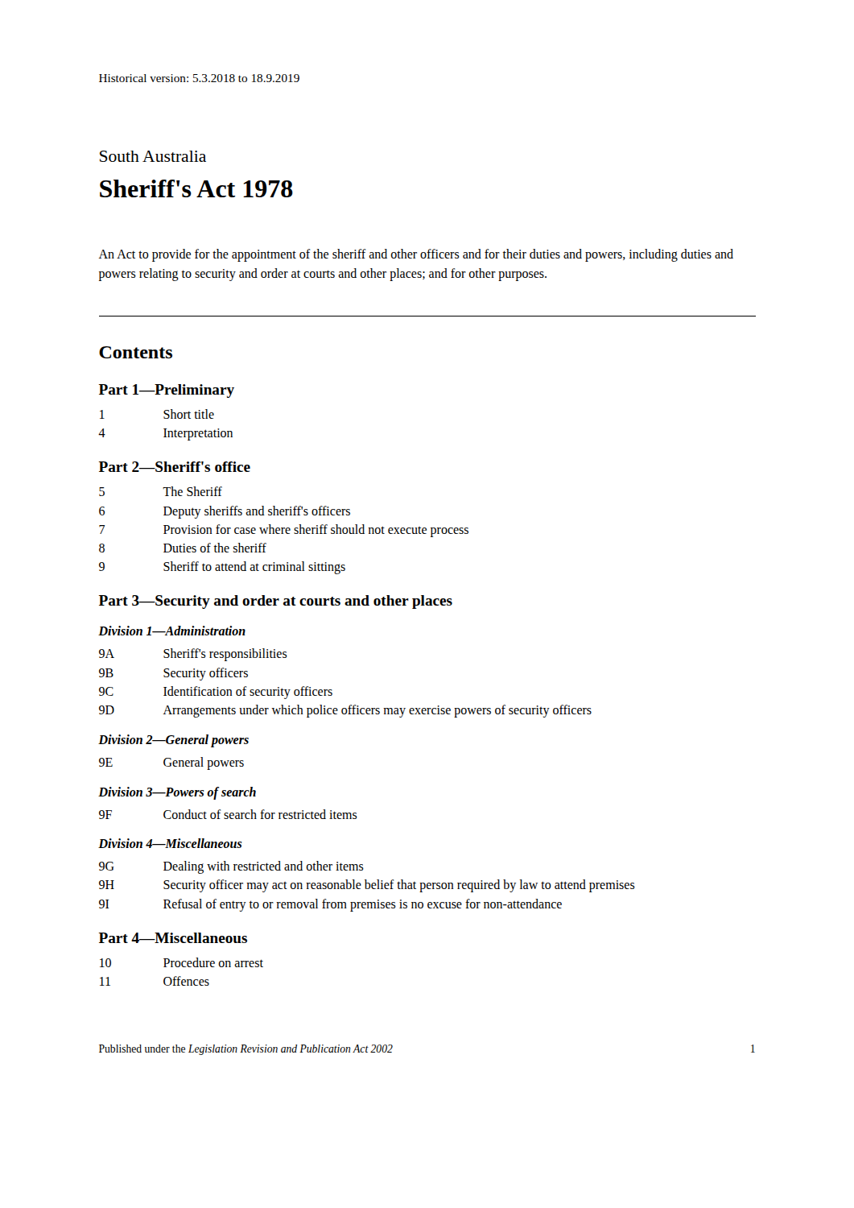Historical version: 5.3.2018 to 18.9.2019
South Australia
Sheriff's Act 1978
An Act to provide for the appointment of the sheriff and other officers and for their duties and powers, including duties and powers relating to security and order at courts and other places; and for other purposes.
Contents
Part 1—Preliminary
| 1 | Short title |
| 4 | Interpretation |
Part 2—Sheriff's office
| 5 | The Sheriff |
| 6 | Deputy sheriffs and sheriff's officers |
| 7 | Provision for case where sheriff should not execute process |
| 8 | Duties of the sheriff |
| 9 | Sheriff to attend at criminal sittings |
Part 3—Security and order at courts and other places
Division 1—Administration
| 9A | Sheriff's responsibilities |
| 9B | Security officers |
| 9C | Identification of security officers |
| 9D | Arrangements under which police officers may exercise powers of security officers |
Division 2—General powers
| 9E | General powers |
Division 3—Powers of search
| 9F | Conduct of search for restricted items |
Division 4—Miscellaneous
| 9G | Dealing with restricted and other items |
| 9H | Security officer may act on reasonable belief that person required by law to attend premises |
| 9I | Refusal of entry to or removal from premises is no excuse for non-attendance |
Part 4—Miscellaneous
| 10 | Procedure on arrest |
| 11 | Offences |
Published under the Legislation Revision and Publication Act 2002 1